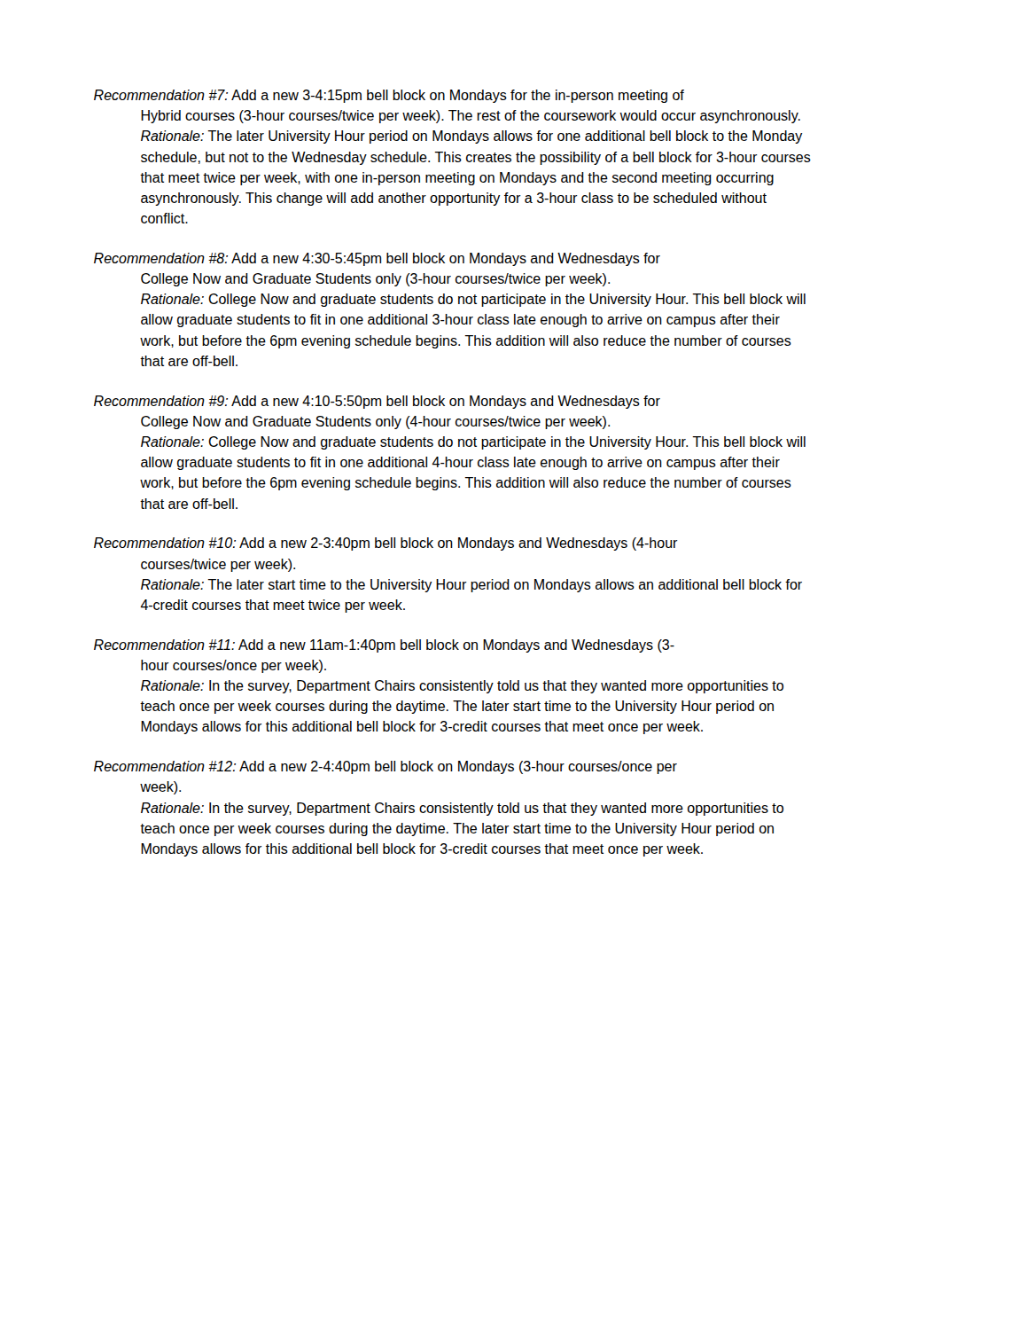Recommendation #7: Add a new 3-4:15pm bell block on Mondays for the in-person meeting of
Hybrid courses (3-hour courses/twice per week). The rest of the coursework would occur asynchronously.
Rationale: The later University Hour period on Mondays allows for one additional bell block to the Monday schedule, but not to the Wednesday schedule. This creates the possibility of a bell block for 3-hour courses that meet twice per week, with one in-person meeting on Mondays and the second meeting occurring asynchronously. This change will add another opportunity for a 3-hour class to be scheduled without conflict.
Recommendation #8: Add a new 4:30-5:45pm bell block on Mondays and Wednesdays for
College Now and Graduate Students only (3-hour courses/twice per week).
Rationale: College Now and graduate students do not participate in the University Hour. This bell block will allow graduate students to fit in one additional 3-hour class late enough to arrive on campus after their work, but before the 6pm evening schedule begins. This addition will also reduce the number of courses that are off-bell.
Recommendation #9: Add a new 4:10-5:50pm bell block on Mondays and Wednesdays for
College Now and Graduate Students only (4-hour courses/twice per week).
Rationale: College Now and graduate students do not participate in the University Hour. This bell block will allow graduate students to fit in one additional 4-hour class late enough to arrive on campus after their work, but before the 6pm evening schedule begins. This addition will also reduce the number of courses that are off-bell.
Recommendation #10: Add a new 2-3:40pm bell block on Mondays and Wednesdays (4-hour
courses/twice per week).
Rationale: The later start time to the University Hour period on Mondays allows an additional bell block for 4-credit courses that meet twice per week.
Recommendation #11: Add a new 11am-1:40pm bell block on Mondays and Wednesdays (3-
hour courses/once per week).
Rationale: In the survey, Department Chairs consistently told us that they wanted more opportunities to teach once per week courses during the daytime. The later start time to the University Hour period on Mondays allows for this additional bell block for 3-credit courses that meet once per week.
Recommendation #12: Add a new 2-4:40pm bell block on Mondays (3-hour courses/once per
week).
Rationale: In the survey, Department Chairs consistently told us that they wanted more opportunities to teach once per week courses during the daytime. The later start time to the University Hour period on Mondays allows for this additional bell block for 3-credit courses that meet once per week.